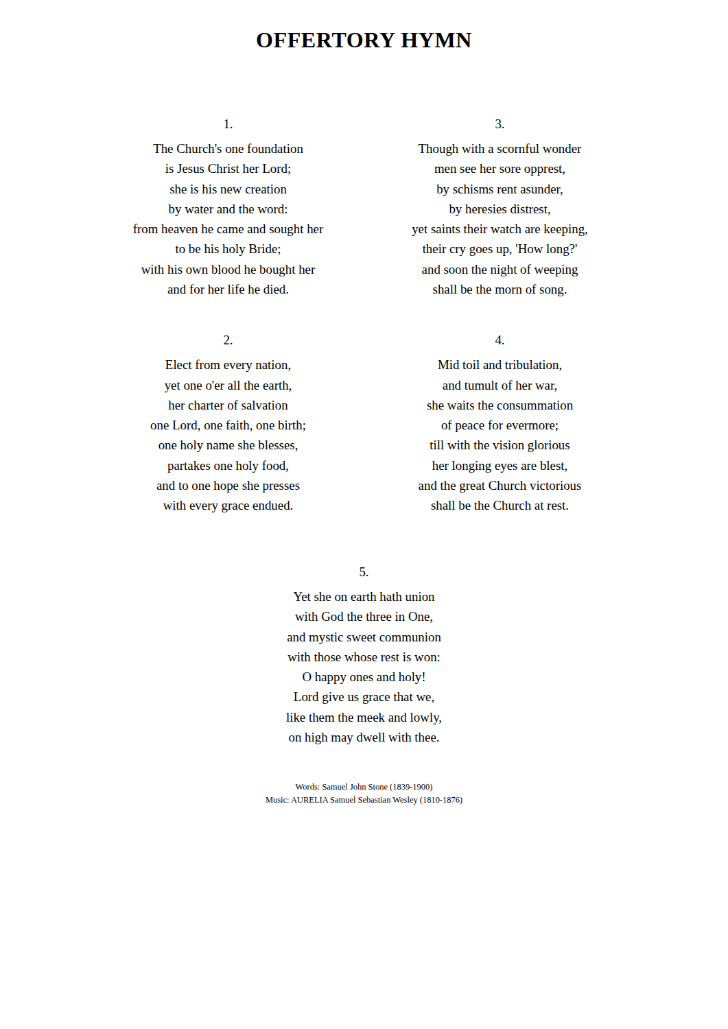OFFERTORY HYMN
1. The Church's one foundation
is Jesus Christ her Lord;
she is his new creation
by water and the word:
from heaven he came and sought her
to be his holy Bride;
with his own blood he bought her
and for her life he died.
2. Elect from every nation,
yet one o'er all the earth,
her charter of salvation
one Lord, one faith, one birth;
one holy name she blesses,
partakes one holy food,
and to one hope she presses
with every grace endued.
3. Though with a scornful wonder
men see her sore opprest,
by schisms rent asunder,
by heresies distrest,
yet saints their watch are keeping,
their cry goes up, 'How long?'
and soon the night of weeping
shall be the morn of song.
4. Mid toil and tribulation,
and tumult of her war,
she waits the consummation
of peace for evermore;
till with the vision glorious
her longing eyes are blest,
and the great Church victorious
shall be the Church at rest.
5. Yet she on earth hath union
with God the three in One,
and mystic sweet communion
with those whose rest is won:
O happy ones and holy!
Lord give us grace that we,
like them the meek and lowly,
on high may dwell with thee.
Words: Samuel John Stone (1839-1900)
Music: AURELIA Samuel Sebastian Wesley (1810-1876)